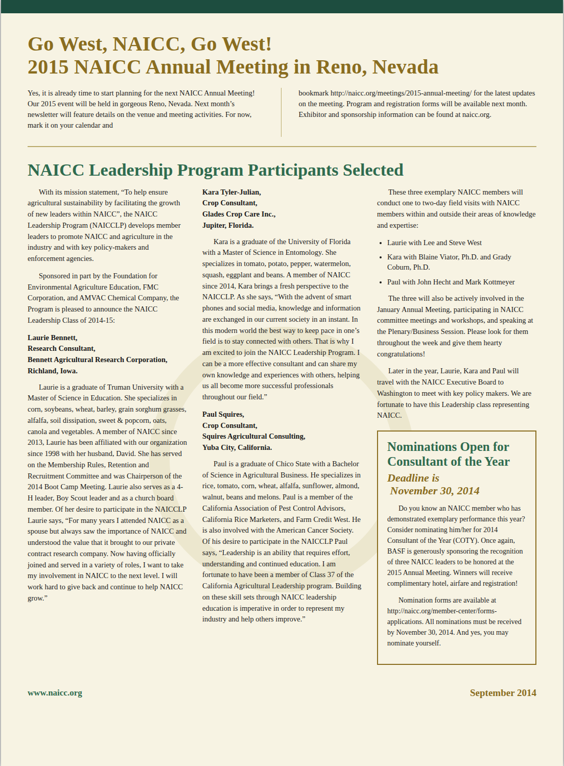Go West, NAICC, Go West!
2015 NAICC Annual Meeting in Reno, Nevada
Yes, it is already time to start planning for the next NAICC Annual Meeting! Our 2015 event will be held in gorgeous Reno, Nevada. Next month’s newsletter will feature details on the venue and meeting activities. For now, mark it on your calendar and
bookmark http://naicc.org/meetings/2015-annual-meeting/ for the latest updates on the meeting. Program and registration forms will be available next month. Exhibitor and sponsorship information can be found at naicc.org.
NAICC Leadership Program Participants Selected
With its mission statement, “To help ensure agricultural sustainability by facilitating the growth of new leaders within NAICC”, the NAICC Leadership Program (NAICCLP) develops member leaders to promote NAICC and agriculture in the industry and with key policy-makers and enforcement agencies.
Sponsored in part by the Foundation for Environmental Agriculture Education, FMC Corporation, and AMVAC Chemical Company, the Program is pleased to announce the NAICC Leadership Class of 2014-15:
Laurie Bennett,
Research Consultant,
Bennett Agricultural Research Corporation,
Richland, Iowa.
Laurie is a graduate of Truman University with a Master of Science in Education. She specializes in corn, soybeans, wheat, barley, grain sorghum grasses, alfalfa, soil dissipation, sweet & popcorn, oats, canola and vegetables. A member of NAICC since 2013, Laurie has been affiliated with our organization since 1998 with her husband, David. She has served on the Membership Rules, Retention and Recruitment Committee and was Chairperson of the 2014 Boot Camp Meeting. Laurie also serves as a 4-H leader, Boy Scout leader and as a church board member. Of her desire to participate in the NAICCLP Laurie says, “For many years I attended NAICC as a spouse but always saw the importance of NAICC and understood the value that it brought to our private contract research company. Now having officially joined and served in a variety of roles, I want to take my involvement in NAICC to the next level. I will work hard to give back and continue to help NAICC grow.”
Kara Tyler-Julian,
Crop Consultant,
Glades Crop Care Inc.,
Jupiter, Florida.
Kara is a graduate of the University of Florida with a Master of Science in Entomology. She specializes in tomato, potato, pepper, watermelon, squash, eggplant and beans. A member of NAICC since 2014, Kara brings a fresh perspective to the NAICCLP. As she says, “With the advent of smart phones and social media, knowledge and information are exchanged in our current society in an instant. In this modern world the best way to keep pace in one’s field is to stay connected with others. That is why I am excited to join the NAICC Leadership Program. I can be a more effective consultant and can share my own knowledge and experiences with others, helping us all become more successful professionals throughout our field.”
Paul Squires,
Crop Consultant,
Squires Agricultural Consulting,
Yuba City, California.
Paul is a graduate of Chico State with a Bachelor of Science in Agricultural Business. He specializes in rice, tomato, corn, wheat, alfalfa, sunflower, almond, walnut, beans and melons. Paul is a member of the California Association of Pest Control Advisors, California Rice Marketers, and Farm Credit West. He is also involved with the American Cancer Society. Of his desire to participate in the NAICCLP Paul says, “Leadership is an ability that requires effort, understanding and continued education. I am fortunate to have been a member of Class 37 of the California Agricultural Leadership program. Building on these skill sets through NAICC leadership education is imperative in order to represent my industry and help others improve.”
These three exemplary NAICC members will conduct one to two-day field visits with NAICC members within and outside their areas of knowledge and expertise:
Laurie with Lee and Steve West
Kara with Blaine Viator, Ph.D. and Grady Coburn, Ph.D.
Paul with John Hecht and Mark Kottmeyer
The three will also be actively involved in the January Annual Meeting, participating in NAICC committee meetings and workshops, and speaking at the Plenary/Business Session. Please look for them throughout the week and give them hearty congratulations!
Later in the year, Laurie, Kara and Paul will travel with the NAICC Executive Board to Washington to meet with key policy makers. We are fortunate to have this Leadership class representing NAICC.
Nominations Open for Consultant of the Year
Deadline is
November 30, 2014
Do you know an NAICC member who has demonstrated exemplary performance this year? Consider nominating him/her for 2014 Consultant of the Year (COTY). Once again, BASF is generously sponsoring the recognition of three NAICC leaders to be honored at the 2015 Annual Meeting. Winners will receive complimentary hotel, airfare and registration!
Nomination forms are available at http://naicc.org/member-center/forms-applications. All nominations must be received by November 30, 2014. And yes, you may nominate yourself.
www.naicc.org
September 2014